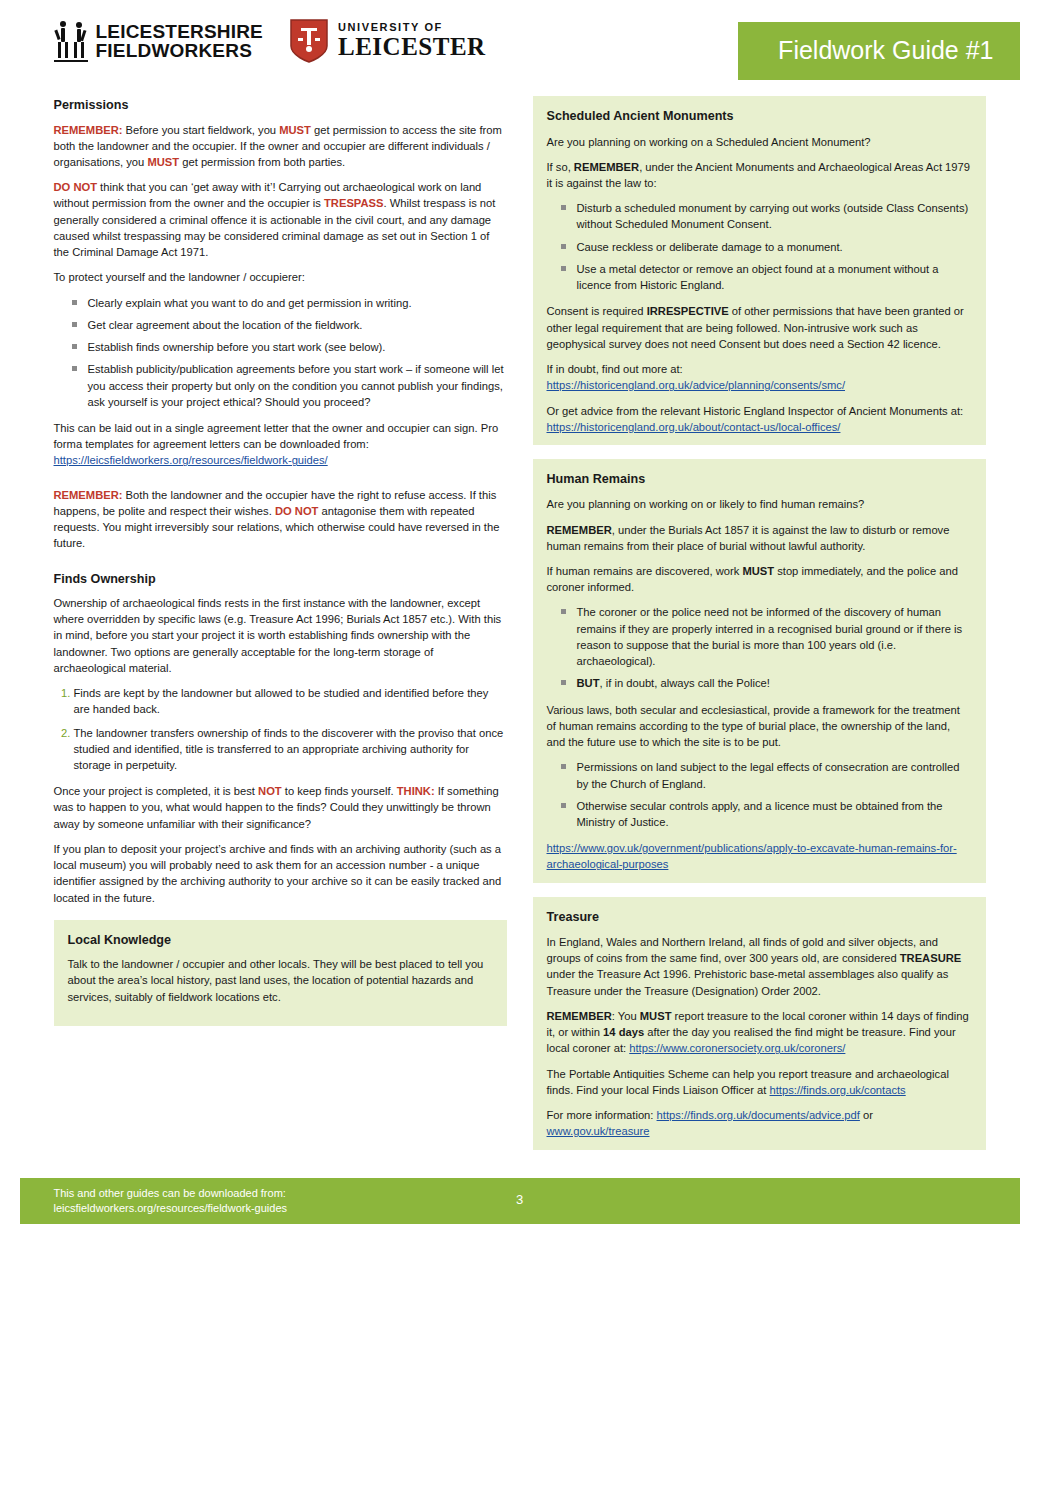Leicestershire
Fieldworkers
University of
Leicester
Fieldwork Guide #1
Permissions
REMEMBER: Before you start fieldwork, you MUST get permission to access the site from both the landowner and the occupier. If the owner and occupier are different individuals / organisations, you MUST get permission from both parties.
DO NOT think that you can ‘get away with it’! Carrying out archaeological work on land without permission from the owner and the occupier is TRESPASS. Whilst trespass is not generally considered a criminal offence it is actionable in the civil court, and any damage caused whilst trespassing may be considered criminal damage as set out in Section 1 of the Criminal Damage Act 1971.
To protect yourself and the landowner / occupierer:
Clearly explain what you want to do and get permission in writing.
Get clear agreement about the location of the fieldwork.
Establish finds ownership before you start work (see below).
Establish publicity/publication agreements before you start work – if someone will let you access their property but only on the condition you cannot publish your findings, ask yourself is your project ethical? Should you proceed?
This can be laid out in a single agreement letter that the owner and occupier can sign. Pro forma templates for agreement letters can be downloaded from:
https://leicsfieldworkers.org/resources/fieldwork-guides/
REMEMBER: Both the landowner and the occupier have the right to refuse access. If this happens, be polite and respect their wishes. DO NOT antagonise them with repeated requests. You might irreversibly sour relations, which otherwise could have reversed in the future.
Finds Ownership
Ownership of archaeological finds rests in the first instance with the landowner, except where overridden by specific laws (e.g. Treasure Act 1996; Burials Act 1857 etc.). With this in mind, before you start your project it is worth establishing finds ownership with the landowner. Two options are generally acceptable for the long-term storage of archaeological material.
Finds are kept by the landowner but allowed to be studied and identified before they are handed back.
The landowner transfers ownership of finds to the discoverer with the proviso that once studied and identified, title is transferred to an appropriate archiving authority for storage in perpetuity.
Once your project is completed, it is best NOT to keep finds yourself. THINK: If something was to happen to you, what would happen to the finds? Could they unwittingly be thrown away by someone unfamiliar with their significance?
If you plan to deposit your project’s archive and finds with an archiving authority (such as a local museum) you will probably need to ask them for an accession number - a unique identifier assigned by the archiving authority to your archive so it can be easily tracked and located in the future.
Local Knowledge
Talk to the landowner / occupier and other locals. They will be best placed to tell you about the area’s local history, past land uses, the location of potential hazards and services, suitably of fieldwork locations etc.
Scheduled Ancient Monuments
Are you planning on working on a Scheduled Ancient Monument?
If so, REMEMBER, under the Ancient Monuments and Archaeological Areas Act 1979 it is against the law to:
Disturb a scheduled monument by carrying out works (outside Class Consents) without Scheduled Monument Consent.
Cause reckless or deliberate damage to a monument.
Use a metal detector or remove an object found at a monument without a licence from Historic England.
Consent is required IRRESPECTIVE of other permissions that have been granted or other legal requirement that are being followed. Non-intrusive work such as geophysical survey does not need Consent but does need a Section 42 licence.
If in doubt, find out more at:
https://historicengland.org.uk/advice/planning/consents/smc/
Or get advice from the relevant Historic England Inspector of Ancient Monuments at:
https://historicengland.org.uk/about/contact-us/local-offices/
Human Remains
Are you planning on working on or likely to find human remains?
REMEMBER, under the Burials Act 1857 it is against the law to disturb or remove human remains from their place of burial without lawful authority.
If human remains are discovered, work MUST stop immediately, and the police and coroner informed.
The coroner or the police need not be informed of the discovery of human remains if they are properly interred in a recognised burial ground or if there is reason to suppose that the burial is more than 100 years old (i.e. archaeological).
BUT, if in doubt, always call the Police!
Various laws, both secular and ecclesiastical, provide a framework for the treatment of human remains according to the type of burial place, the ownership of the land, and the future use to which the site is to be put.
Permissions on land subject to the legal effects of consecration are controlled by the Church of England.
Otherwise secular controls apply, and a licence must be obtained from the Ministry of Justice.
https://www.gov.uk/government/publications/apply-to-excavate-human-remains-for-archaeological-purposes
Treasure
In England, Wales and Northern Ireland, all finds of gold and silver objects, and groups of coins from the same find, over 300 years old, are considered TREASURE under the Treasure Act 1996. Prehistoric base-metal assemblages also qualify as Treasure under the Treasure (Designation) Order 2002.
REMEMBER: You MUST report treasure to the local coroner within 14 days of finding it, or within 14 days after the day you realised the find might be treasure. Find your local coroner at: https://www.coronersociety.org.uk/coroners/
The Portable Antiquities Scheme can help you report treasure and archaeological finds. Find your local Finds Liaison Officer at https://finds.org.uk/contacts
For more information: https://finds.org.uk/documents/advice.pdf or www.gov.uk/treasure
This and other guides can be downloaded from:
leicsfieldworkers.org/resources/fieldwork-guides
3